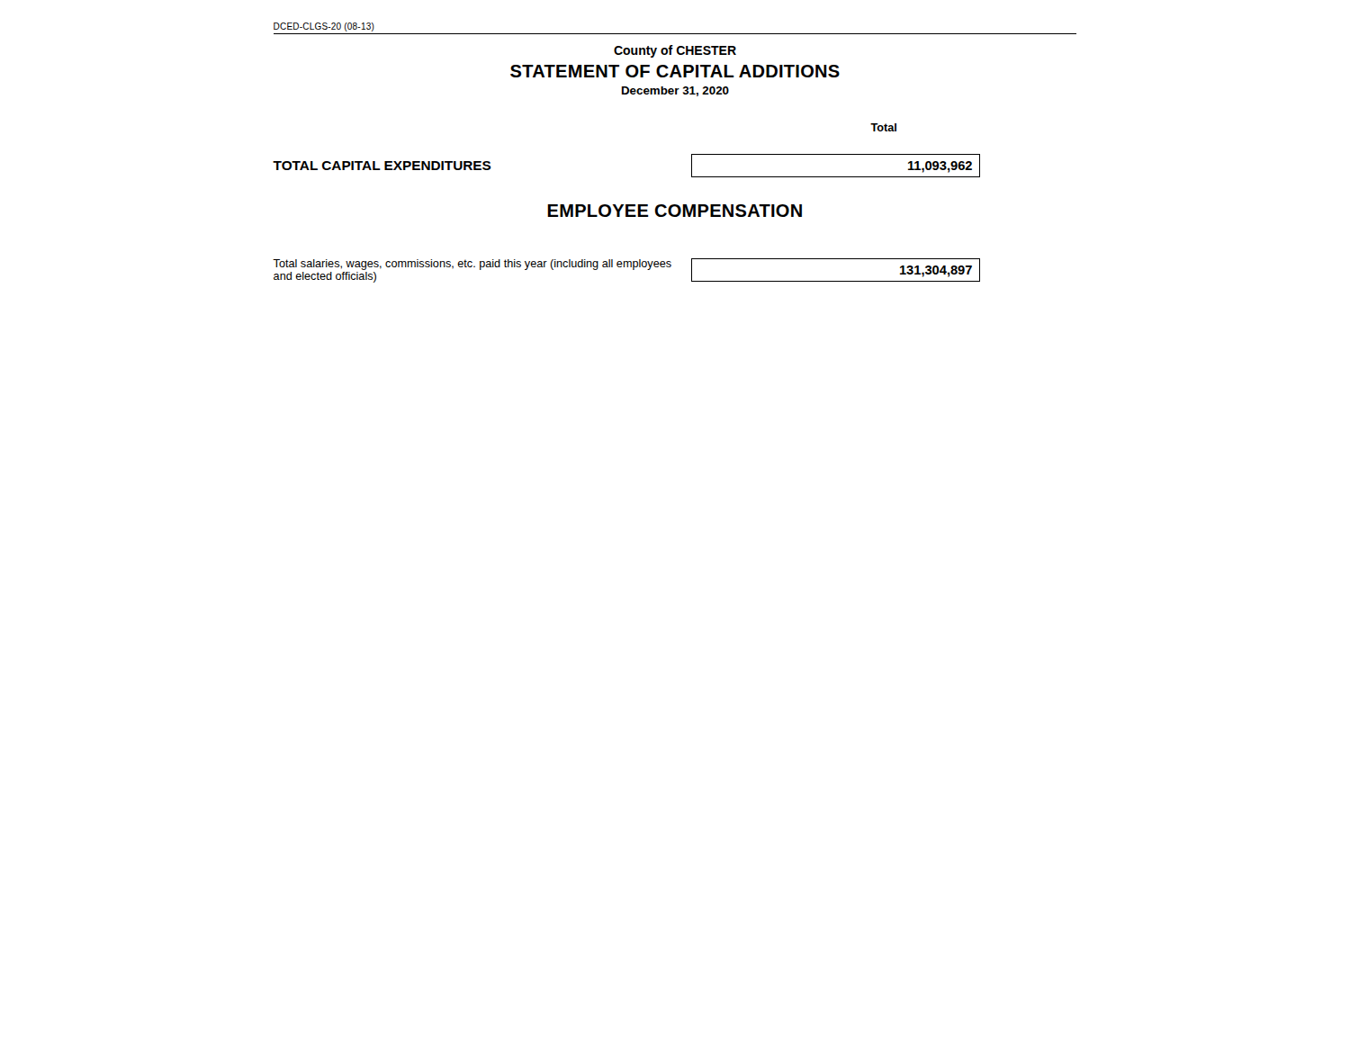DCED-CLGS-20 (08-13)
County of CHESTER
STATEMENT OF CAPITAL ADDITIONS
December 31, 2020
Total
TOTAL CAPITAL EXPENDITURES
11,093,962
EMPLOYEE COMPENSATION
Total salaries, wages, commissions, etc. paid this year (including all employees and elected officials)
131,304,897